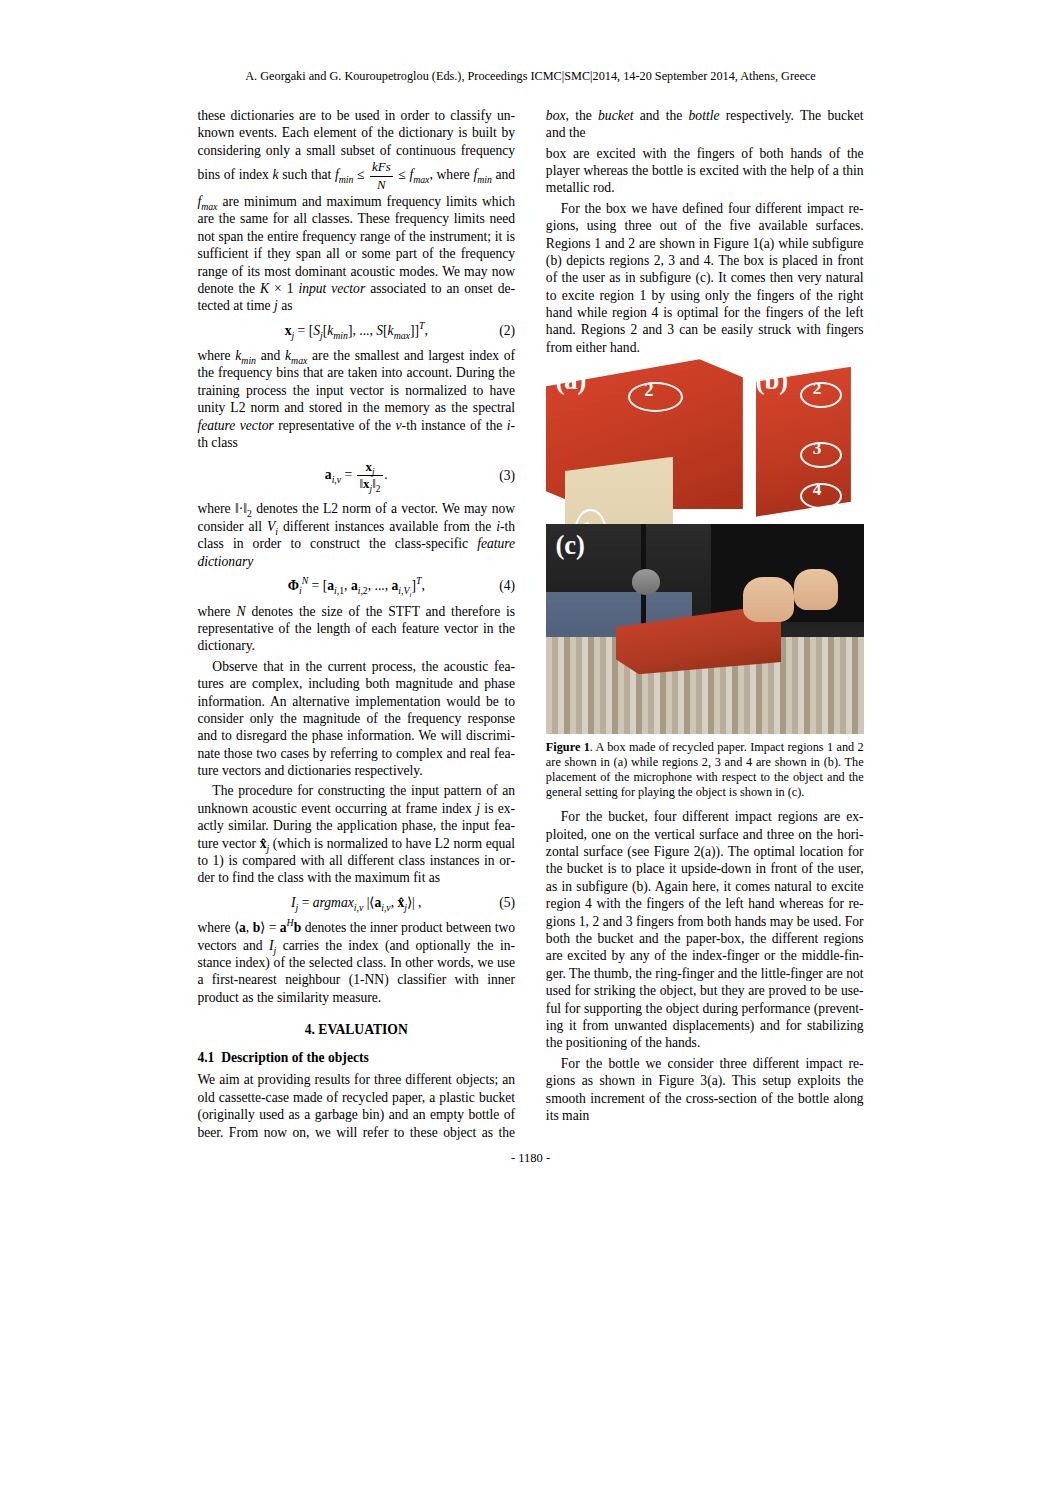A. Georgaki and G. Kouroupetroglou (Eds.), Proceedings ICMC|SMC|2014, 14-20 September 2014, Athens, Greece
these dictionaries are to be used in order to classify unknown events. Each element of the dictionary is built by considering only a small subset of continuous frequency bins of index k such that fmin ≤ kFs N ≤ fmax, where fmin and fmax are minimum and maximum frequency limits which are the same for all classes. These frequency limits need not span the entire frequency range of the instrument; it is sufficient if they span all or some part of the frequency range of its most dominant acoustic modes. We may now denote the K × 1 input vector associated to an onset detected at time j as
xj = [Sj[kmin], ..., S[kmax]]T, (2)
where kmin and kmax are the smallest and largest index of the frequency bins that are taken into account. During the training process the input vector is normalized to have unity L2 norm and stored in the memory as the spectral feature vector representative of the v-th instance of the i-th class
ai,v = xj‖xj‖2. (3)
where ‖·‖2 denotes the L2 norm of a vector. We may now consider all Vi different instances available from the i-th class in order to construct the class-specific feature dictionary
ΦiN = [ai, 1, ai, 2, ..., ai,Vi]T, (4)
where N denotes the size of the STFT and therefore is representative of the length of each feature vector in the dictionary.
Observe that in the current process, the acoustic features are complex, including both magnitude and phase information. An alternative implementation would be to consider only the magnitude of the frequency response and to disregard the phase information. We will discriminate those two cases by referring to complex and real feature vectors and dictionaries respectively.
The procedure for constructing the input pattern of an unknown acoustic event occurring at frame index j is exactly similar. During the application phase, the input feature vector x̂j (which is normalized to have L2 norm equal to 1) is compared with all different class instances in order to find the class with the maximum fit as
Ij = argmaxi,v |⟨ai,v, x̂j⟩| , (5)
where ⟨a, b⟩ = aHb denotes the inner product between two vectors and Ij carries the index (and optionally the instance index) of the selected class. In other words, we use a first-nearest neighbour (1-NN) classifier with inner product as the similarity measure.
4. EVALUATION
4.1 Description of the objects
We aim at providing results for three different objects; an old cassette-case made of recycled paper, a plastic bucket (originally used as a garbage bin) and an empty bottle of beer. From now on, we will refer to these object as the box, the bucket and the bottle respectively. The bucket and the
box are excited with the fingers of both hands of the player whereas the bottle is excited with the help of a thin metallic rod.
For the box we have defined four different impact regions, using three out of the five available surfaces. Regions 1 and 2 are shown in Figure 1(a) while subfigure (b) depicts regions 2, 3 and 4. The box is placed in front of the user as in subfigure (c). It comes then very natural to excite region 1 by using only the fingers of the right hand while region 4 is optimal for the fingers of the left hand. Regions 2 and 3 can be easily struck with fingers from either hand.
(a)
2
1
(b)
2
3
4
(c)
Figure 1. A box made of recycled paper. Impact regions 1 and 2 are shown in (a) while regions 2, 3 and 4 are shown in (b). The placement of the microphone with respect to the object and the general setting for playing the object is shown in (c).
For the bucket, four different impact regions are exploited, one on the vertical surface and three on the horizontal surface (see Figure 2(a)). The optimal location for the bucket is to place it upside-down in front of the user, as in subfigure (b). Again here, it comes natural to excite region 4 with the fingers of the left hand whereas for regions 1, 2 and 3 fingers from both hands may be used. For both the bucket and the paper-box, the different regions are excited by any of the index-finger or the middle-finger. The thumb, the ring-finger and the little-finger are not used for striking the object, but they are proved to be useful for supporting the object during performance (preventing it from unwanted displacements) and for stabilizing the positioning of the hands.
For the bottle we consider three different impact regions as shown in Figure 3(a). This setup exploits the smooth increment of the cross-section of the bottle along its main
- 1180 -